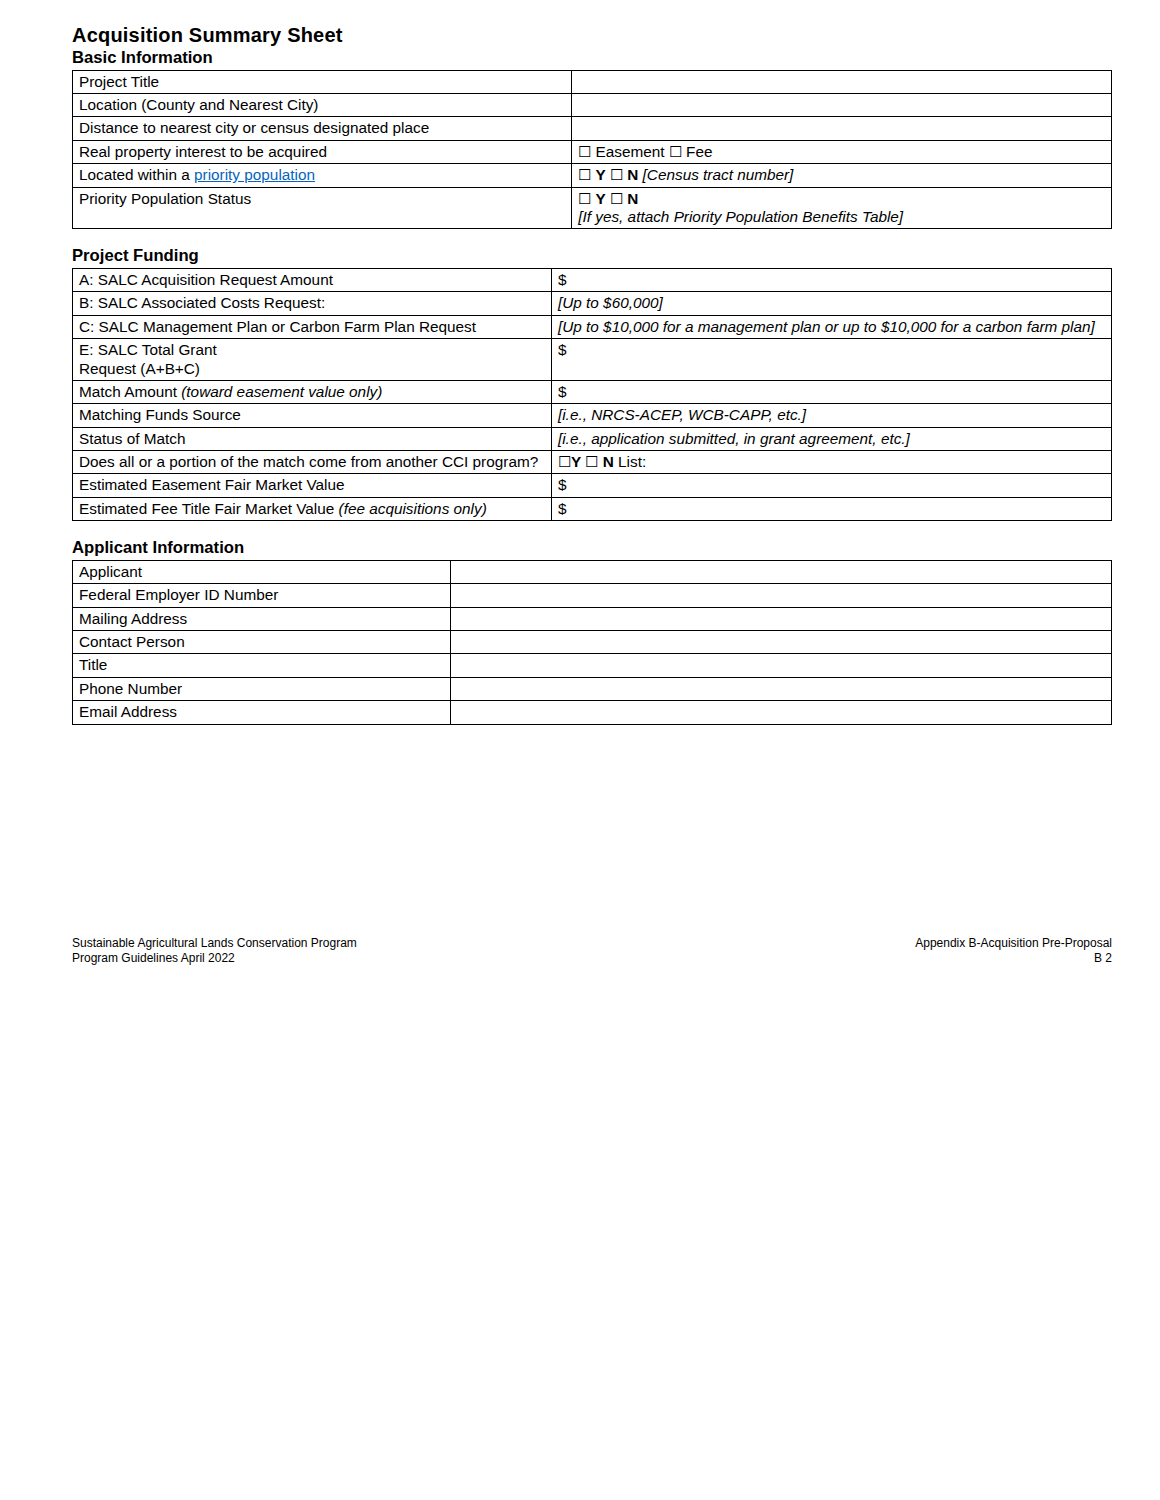Acquisition Summary Sheet
Basic Information
| Project Title | |
| Location (County and Nearest City) | |
| Distance to nearest city or census designated place | |
| Real property interest to be acquired | ☐ Easement ☐ Fee |
| Located within a priority population | ☐ Y ☐ N [Census tract number] |
| Priority Population Status | ☐ Y ☐ N [If yes, attach Priority Population Benefits Table] |
Project Funding
| A: SALC Acquisition Request Amount | $ |
| B: SALC Associated Costs Request: | [Up to $60,000] |
| C: SALC Management Plan or Carbon Farm Plan Request | [Up to $10,000 for a management plan or up to $10,000 for a carbon farm plan] |
| E: SALC Total Grant Request (A+B+C) | $ |
| Match Amount (toward easement value only) | $ |
| Matching Funds Source | [i.e., NRCS-ACEP, WCB-CAPP, etc.] |
| Status of Match | [i.e., application submitted, in grant agreement, etc.] |
| Does all or a portion of the match come from another CCI program? | ☐ Y ☐ N List: |
| Estimated Easement Fair Market Value | $ |
| Estimated Fee Title Fair Market Value (fee acquisitions only) | $ |
Applicant Information
| Applicant | |
| Federal Employer ID Number | |
| Mailing Address | |
| Contact Person | |
| Title | |
| Phone Number | |
| Email Address | |
Sustainable Agricultural Lands Conservation Program
Program Guidelines April 2022
Appendix B-Acquisition Pre-Proposal
B 2